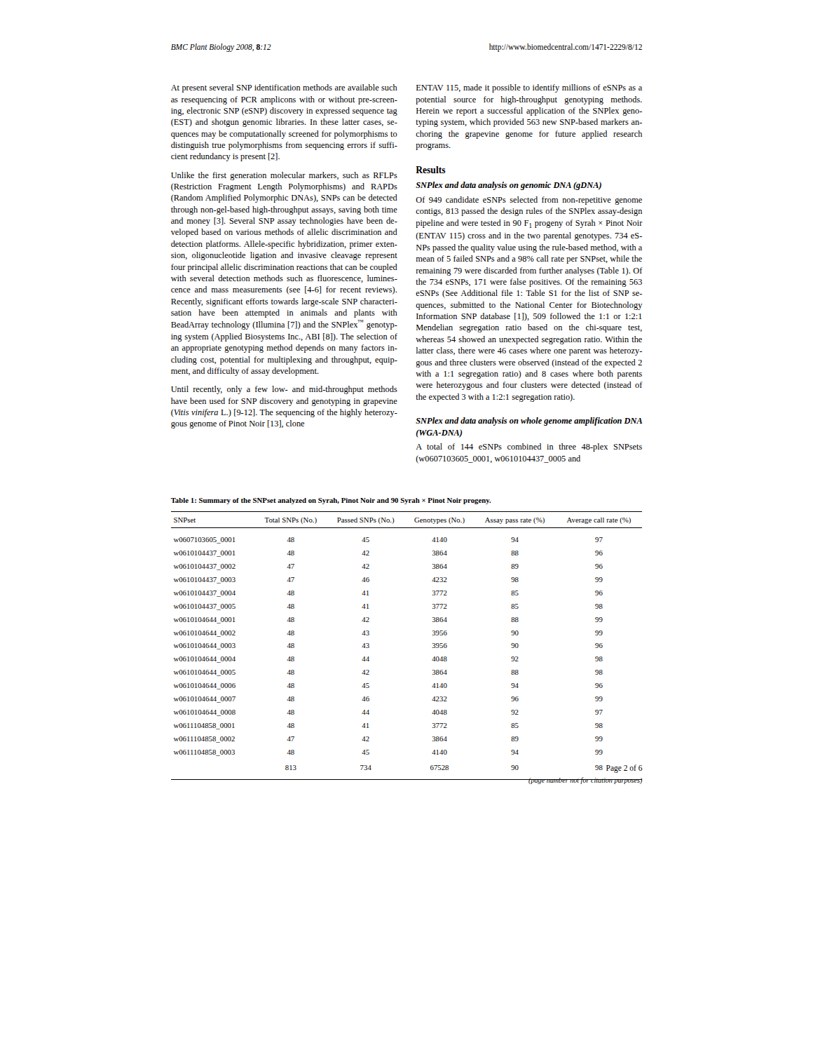BMC Plant Biology 2008, 8:12
http://www.biomedcentral.com/1471-2229/8/12
At present several SNP identification methods are available such as resequencing of PCR amplicons with or without pre-screening, electronic SNP (eSNP) discovery in expressed sequence tag (EST) and shotgun genomic libraries. In these latter cases, sequences may be computationally screened for polymorphisms to distinguish true polymorphisms from sequencing errors if sufficient redundancy is present [2].
Unlike the first generation molecular markers, such as RFLPs (Restriction Fragment Length Polymorphisms) and RAPDs (Random Amplified Polymorphic DNAs), SNPs can be detected through non-gel-based high-throughput assays, saving both time and money [3]. Several SNP assay technologies have been developed based on various methods of allelic discrimination and detection platforms. Allele-specific hybridization, primer extension, oligonucleotide ligation and invasive cleavage represent four principal allelic discrimination reactions that can be coupled with several detection methods such as fluorescence, luminescence and mass measurements (see [4-6] for recent reviews). Recently, significant efforts towards large-scale SNP characterisation have been attempted in animals and plants with BeadArray technology (Illumina [7]) and the SNPlex™ genotyping system (Applied Biosystems Inc., ABI [8]). The selection of an appropriate genotyping method depends on many factors including cost, potential for multiplexing and throughput, equipment, and difficulty of assay development.
Until recently, only a few low- and mid-throughput methods have been used for SNP discovery and genotyping in grapevine (Vitis vinifera L.) [9-12]. The sequencing of the highly heterozygous genome of Pinot Noir [13], clone
ENTAV 115, made it possible to identify millions of eSNPs as a potential source for high-throughput genotyping methods. Herein we report a successful application of the SNPlex genotyping system, which provided 563 new SNP-based markers anchoring the grapevine genome for future applied research programs.
Results
SNPlex and data analysis on genomic DNA (gDNA)
Of 949 candidate eSNPs selected from non-repetitive genome contigs, 813 passed the design rules of the SNPlex assay-design pipeline and were tested in 90 F1 progeny of Syrah × Pinot Noir (ENTAV 115) cross and in the two parental genotypes. 734 eSNPs passed the quality value using the rule-based method, with a mean of 5 failed SNPs and a 98% call rate per SNPset, while the remaining 79 were discarded from further analyses (Table 1). Of the 734 eSNPs, 171 were false positives. Of the remaining 563 eSNPs (See Additional file 1: Table S1 for the list of SNP sequences, submitted to the National Center for Biotechnology Information SNP database [1]), 509 followed the 1:1 or 1:2:1 Mendelian segregation ratio based on the chi-square test, whereas 54 showed an unexpected segregation ratio. Within the latter class, there were 46 cases where one parent was heterozygous and three clusters were observed (instead of the expected 2 with a 1:1 segregation ratio) and 8 cases where both parents were heterozygous and four clusters were detected (instead of the expected 3 with a 1:2:1 segregation ratio).
SNPlex and data analysis on whole genome amplification DNA (WGA-DNA)
A total of 144 eSNPs combined in three 48-plex SNPsets (w0607103605_0001, w0610104437_0005 and
Table 1: Summary of the SNPset analyzed on Syrah, Pinot Noir and 90 Syrah × Pinot Noir progeny.
| SNPset | Total SNPs (No.) | Passed SNPs (No.) | Genotypes (No.) | Assay pass rate (%) | Average call rate (%) |
| --- | --- | --- | --- | --- | --- |
| w0607103605_0001 | 48 | 45 | 4140 | 94 | 97 |
| w0610104437_0001 | 48 | 42 | 3864 | 88 | 96 |
| w0610104437_0002 | 47 | 42 | 3864 | 89 | 96 |
| w0610104437_0003 | 47 | 46 | 4232 | 98 | 99 |
| w0610104437_0004 | 48 | 41 | 3772 | 85 | 96 |
| w0610104437_0005 | 48 | 41 | 3772 | 85 | 98 |
| w0610104644_0001 | 48 | 42 | 3864 | 88 | 99 |
| w0610104644_0002 | 48 | 43 | 3956 | 90 | 99 |
| w0610104644_0003 | 48 | 43 | 3956 | 90 | 96 |
| w0610104644_0004 | 48 | 44 | 4048 | 92 | 98 |
| w0610104644_0005 | 48 | 42 | 3864 | 88 | 98 |
| w0610104644_0006 | 48 | 45 | 4140 | 94 | 96 |
| w0610104644_0007 | 48 | 46 | 4232 | 96 | 99 |
| w0610104644_0008 | 48 | 44 | 4048 | 92 | 97 |
| w0611104858_0001 | 48 | 41 | 3772 | 85 | 98 |
| w0611104858_0002 | 47 | 42 | 3864 | 89 | 99 |
| w0611104858_0003 | 48 | 45 | 4140 | 94 | 99 |
| | 813 | 734 | 67528 | 90 | 98 |
Page 2 of 6
(page number not for citation purposes)